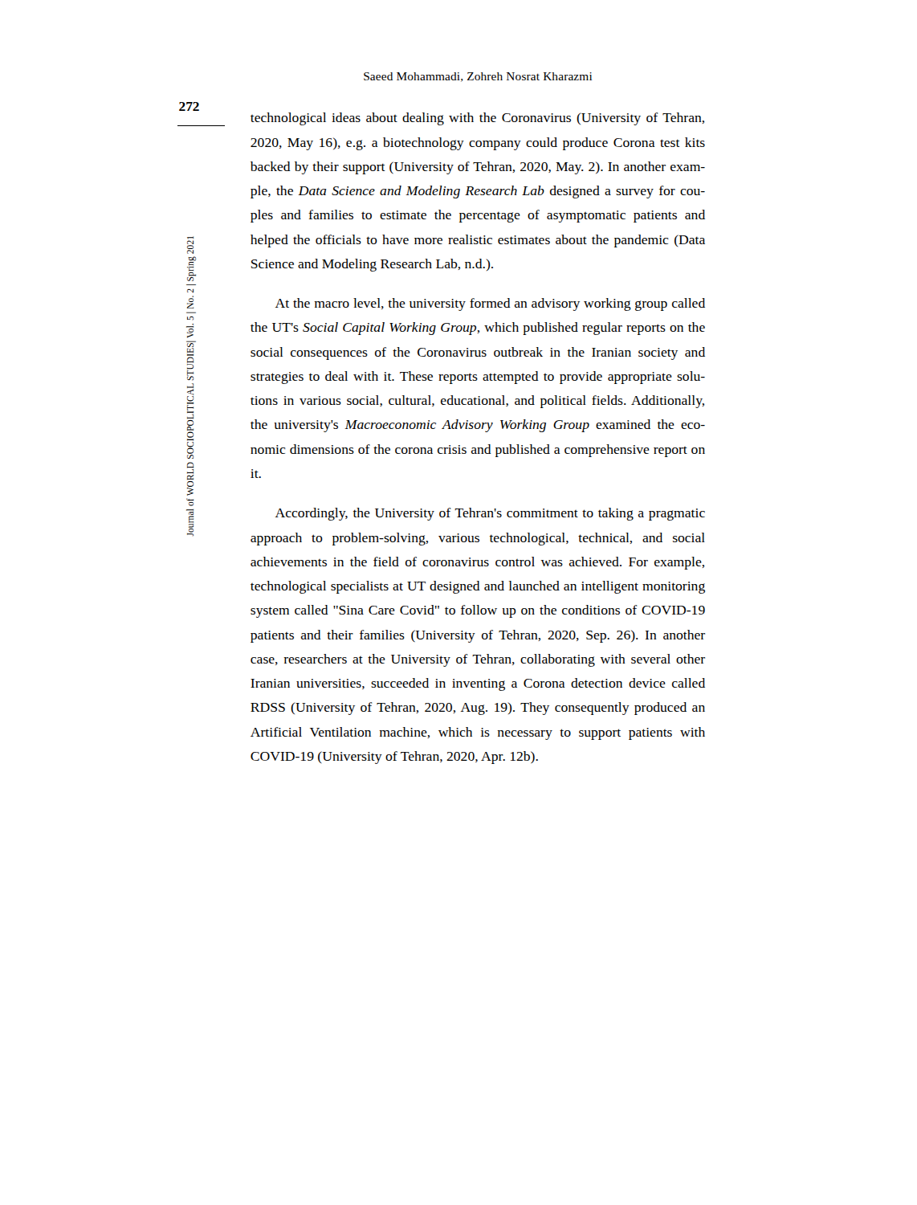Saeed Mohammadi, Zohreh Nosrat Kharazmi
272
Journal of WORLD SOCIOPOLITICAL STUDIES| Vol. 5 | No. 2 | Spring 2021
technological ideas about dealing with the Coronavirus (University of Tehran, 2020, May 16), e.g. a biotechnology company could produce Corona test kits backed by their support (University of Tehran, 2020, May. 2). In another example, the Data Science and Modeling Research Lab designed a survey for couples and families to estimate the percentage of asymptomatic patients and helped the officials to have more realistic estimates about the pandemic (Data Science and Modeling Research Lab, n.d.).
At the macro level, the university formed an advisory working group called the UT's Social Capital Working Group, which published regular reports on the social consequences of the Coronavirus outbreak in the Iranian society and strategies to deal with it. These reports attempted to provide appropriate solutions in various social, cultural, educational, and political fields. Additionally, the university's Macroeconomic Advisory Working Group examined the economic dimensions of the corona crisis and published a comprehensive report on it.
Accordingly, the University of Tehran's commitment to taking a pragmatic approach to problem-solving, various technological, technical, and social achievements in the field of coronavirus control was achieved. For example, technological specialists at UT designed and launched an intelligent monitoring system called "Sina Care Covid" to follow up on the conditions of COVID-19 patients and their families (University of Tehran, 2020, Sep. 26). In another case, researchers at the University of Tehran, collaborating with several other Iranian universities, succeeded in inventing a Corona detection device called RDSS (University of Tehran, 2020, Aug. 19). They consequently produced an Artificial Ventilation machine, which is necessary to support patients with COVID-19 (University of Tehran, 2020, Apr. 12b).